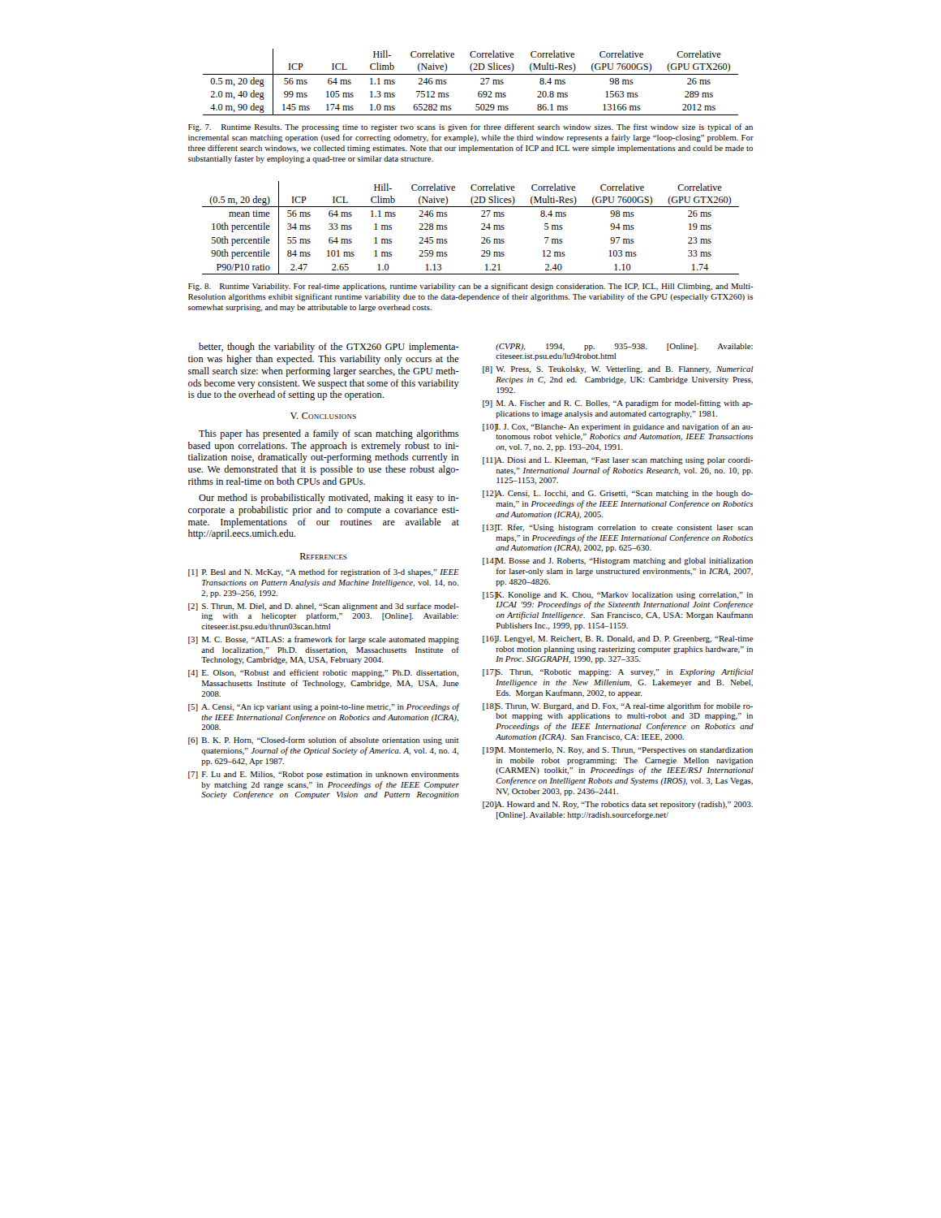| | | | Hill- | Correlative | Correlative | Correlative | Correlative | Correlative |
| --- | --- | --- | --- | --- | --- | --- | --- | --- |
| | ICP | ICL | Climb | (Naive) | (2D Slices) | (Multi-Res) | (GPU 7600GS) | (GPU GTX260) |
| 0.5 m, 20 deg | 56 ms | 64 ms | 1.1 ms | 246 ms | 27 ms | 8.4 ms | 98 ms | 26 ms |
| 2.0 m, 40 deg | 99 ms | 105 ms | 1.3 ms | 7512 ms | 692 ms | 20.8 ms | 1563 ms | 289 ms |
| 4.0 m, 90 deg | 145 ms | 174 ms | 1.0 ms | 65282 ms | 5029 ms | 86.1 ms | 13166 ms | 2012 ms |
Fig. 7. Runtime Results. The processing time to register two scans is given for three different search window sizes. The first window size is typical of an incremental scan matching operation (used for correcting odometry, for example), while the third window represents a fairly large “loop-closing” problem. For three different search windows, we collected timing estimates. Note that our implementation of ICP and ICL were simple implementations and could be made to substantially faster by employing a quad-tree or similar data structure.
| | | | Hill- | Correlative | Correlative | Correlative | Correlative | Correlative |
| --- | --- | --- | --- | --- | --- | --- | --- | --- |
| (0.5 m, 20 deg) | ICP | ICL | Climb | (Naive) | (2D Slices) | (Multi-Res) | (GPU 7600GS) | (GPU GTX260) |
| mean time | 56 ms | 64 ms | 1.1 ms | 246 ms | 27 ms | 8.4 ms | 98 ms | 26 ms |
| 10th percentile | 34 ms | 33 ms | 1 ms | 228 ms | 24 ms | 5 ms | 94 ms | 19 ms |
| 50th percentile | 55 ms | 64 ms | 1 ms | 245 ms | 26 ms | 7 ms | 97 ms | 23 ms |
| 90th percentile | 84 ms | 101 ms | 1 ms | 259 ms | 29 ms | 12 ms | 103 ms | 33 ms |
| P90/P10 ratio | 2.47 | 2.65 | 1.0 | 1.13 | 1.21 | 2.40 | 1.10 | 1.74 |
Fig. 8. Runtime Variability. For real-time applications, runtime variability can be a significant design consideration. The ICP, ICL, Hill Climbing, and Multi-Resolution algorithms exhibit significant runtime variability due to the data-dependence of their algorithms. The variability of the GPU (especially GTX260) is somewhat surprising, and may be attributable to large overhead costs.
better, though the variability of the GTX260 GPU implementation was higher than expected. This variability only occurs at the small search size: when performing larger searches, the GPU methods become very consistent. We suspect that some of this variability is due to the overhead of setting up the operation.
V. Conclusions
This paper has presented a family of scan matching algorithms based upon correlations. The approach is extremely robust to initialization noise, dramatically out-performing methods currently in use. We demonstrated that it is possible to use these robust algorithms in real-time on both CPUs and GPUs.
Our method is probabilistically motivated, making it easy to incorporate a probabilistic prior and to compute a covariance estimate. Implementations of our routines are available at http://april.eecs.umich.edu.
References
[1] P. Besl and N. McKay, “A method for registration of 3-d shapes,” IEEE Transactions on Pattern Analysis and Machine Intelligence, vol. 14, no. 2, pp. 239–256, 1992.
[2] S. Thrun, M. Diel, and D. ahnel, “Scan alignment and 3d surface modeling with a helicopter platform,” 2003. [Online]. Available: citeseer.ist.psu.edu/thrun03scan.html
[3] M. C. Bosse, “ATLAS: a framework for large scale automated mapping and localization,” Ph.D. dissertation, Massachusetts Institute of Technology, Cambridge, MA, USA, February 2004.
[4] E. Olson, “Robust and efficient robotic mapping,” Ph.D. dissertation, Massachusetts Institute of Technology, Cambridge, MA, USA, June 2008.
[5] A. Censi, “An icp variant using a point-to-line metric,” in Proceedings of the IEEE International Conference on Robotics and Automation (ICRA), 2008.
[6] B. K. P. Horn, “Closed-form solution of absolute orientation using unit quaternions,” Journal of the Optical Society of America. A, vol. 4, no. 4, pp. 629–642, Apr 1987.
[7] F. Lu and E. Milios, “Robot pose estimation in unknown environments by matching 2d range scans,” in Proceedings of the IEEE Computer Society Conference on Computer Vision and Pattern Recognition (CVPR), 1994, pp. 935–938. [Online]. Available: citeseer.ist.psu.edu/lu94robot.html
[8] W. Press, S. Teukolsky, W. Vetterling, and B. Flannery, Numerical Recipes in C, 2nd ed. Cambridge, UK: Cambridge University Press, 1992.
[9] M. A. Fischer and R. C. Bolles, “A paradigm for model-fitting with applications to image analysis and automated cartography,” 1981.
[10] I. J. Cox, “Blanche- An experiment in guidance and navigation of an autonomous robot vehicle,” Robotics and Automation, IEEE Transactions on, vol. 7, no. 2, pp. 193–204, 1991.
[11] A. Diosi and L. Kleeman, “Fast laser scan matching using polar coordinates,” International Journal of Robotics Research, vol. 26, no. 10, pp. 1125–1153, 2007.
[12] A. Censi, L. Iocchi, and G. Grisetti, “Scan matching in the hough domain,” in Proceedings of the IEEE International Conference on Robotics and Automation (ICRA), 2005.
[13] T. Rfer, “Using histogram correlation to create consistent laser scan maps,” in Proceedings of the IEEE International Conference on Robotics and Automation (ICRA), 2002, pp. 625–630.
[14] M. Bosse and J. Roberts, “Histogram matching and global initialization for laser-only slam in large unstructured environments,” in ICRA, 2007, pp. 4820–4826.
[15] K. Konolige and K. Chou, “Markov localization using correlation,” in IJCAI ’99: Proceedings of the Sixteenth International Joint Conference on Artificial Intelligence. San Francisco, CA, USA: Morgan Kaufmann Publishers Inc., 1999, pp. 1154–1159.
[16] J. Lengyel, M. Reichert, B. R. Donald, and D. P. Greenberg, “Real-time robot motion planning using rasterizing computer graphics hardware,” in In Proc. SIGGRAPH, 1990, pp. 327–335.
[17] S. Thrun, “Robotic mapping: A survey,” in Exploring Artificial Intelligence in the New Millenium, G. Lakemeyer and B. Nebel, Eds. Morgan Kaufmann, 2002, to appear.
[18] S. Thrun, W. Burgard, and D. Fox, “A real-time algorithm for mobile robot mapping with applications to multi-robot and 3D mapping,” in Proceedings of the IEEE International Conference on Robotics and Automation (ICRA). San Francisco, CA: IEEE, 2000.
[19] M. Montemerlo, N. Roy, and S. Thrun, “Perspectives on standardization in mobile robot programming: The Carnegie Mellon navigation (CARMEN) toolkit,” in Proceedings of the IEEE/RSJ International Conference on Intelligent Robots and Systems (IROS), vol. 3, Las Vegas, NV, October 2003, pp. 2436–2441.
[20] A. Howard and N. Roy, “The robotics data set repository (radish),” 2003. [Online]. Available: http://radish.sourceforge.net/